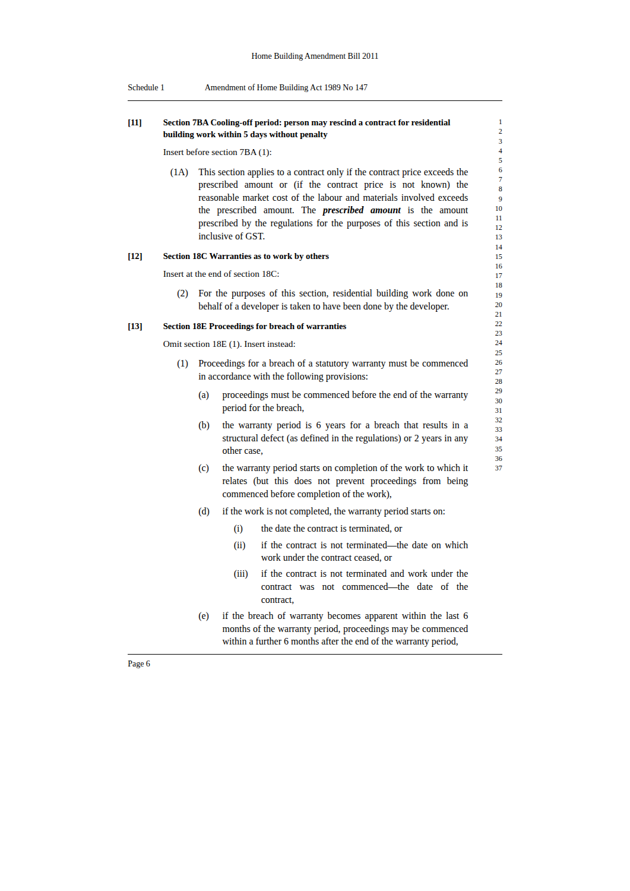Home Building Amendment Bill 2011
Schedule 1 Amendment of Home Building Act 1989 No 147
[11]
Section 7BA Cooling-off period: person may rescind a contract for residential building work within 5 days without penalty
Insert before section 7BA (1):
(1A)
This section applies to a contract only if the contract price exceeds the prescribed amount or (if the contract price is not known) the reasonable market cost of the labour and materials involved exceeds the prescribed amount. The prescribed amount is the amount prescribed by the regulations for the purposes of this section and is inclusive of GST.
[12]
Section 18C Warranties as to work by others
Insert at the end of section 18C:
(2)
For the purposes of this section, residential building work done on behalf of a developer is taken to have been done by the developer.
[13]
Section 18E Proceedings for breach of warranties
Omit section 18E (1). Insert instead:
(1)
Proceedings for a breach of a statutory warranty must be commenced in accordance with the following provisions:
(a)
proceedings must be commenced before the end of the warranty period for the breach,
(b)
the warranty period is 6 years for a breach that results in a structural defect (as defined in the regulations) or 2 years in any other case,
(c)
the warranty period starts on completion of the work to which it relates (but this does not prevent proceedings from being commenced before completion of the work),
(d)
if the work is not completed, the warranty period starts on:
(i)
the date the contract is terminated, or
(ii)
if the contract is not terminated—the date on which work under the contract ceased, or
(iii)
if the contract is not terminated and work under the contract was not commenced—the date of the contract,
(e)
if the breach of warranty becomes apparent within the last 6 months of the warranty period, proceedings may be commenced within a further 6 months after the end of the warranty period,
1
2
3
4
5
6
7
8
9
10
11
12
13
14
15
16
17
18
19
20
21
22
23
24
25
26
27
28
29
30
31
32
33
34
35
36
37
Page 6